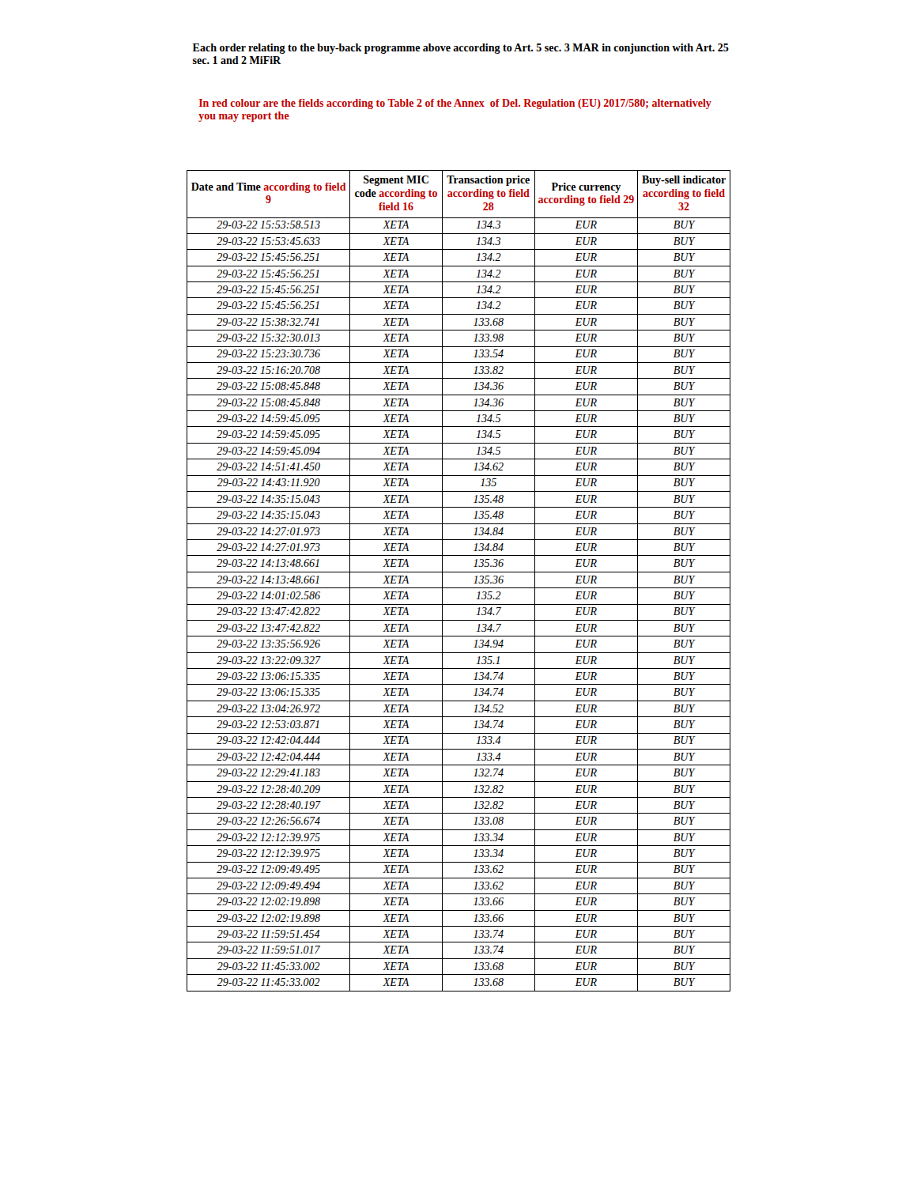Each order relating to the buy-back programme above according to Art. 5 sec. 3 MAR in conjunction with Art. 25 sec. 1 and 2 MiFiR
In red colour are the fields according to Table 2 of the Annex of Del. Regulation (EU) 2017/580; alternatively you may report the
| Date and Time according to field 9 | Segment MIC code according to field 16 | Transaction price according to field 28 | Price currency according to field 29 | Buy-sell indicator according to field 32 |
| --- | --- | --- | --- | --- |
| 29-03-22 15:53:58.513 | XETA | 134.3 | EUR | BUY |
| 29-03-22 15:53:45.633 | XETA | 134.3 | EUR | BUY |
| 29-03-22 15:45:56.251 | XETA | 134.2 | EUR | BUY |
| 29-03-22 15:45:56.251 | XETA | 134.2 | EUR | BUY |
| 29-03-22 15:45:56.251 | XETA | 134.2 | EUR | BUY |
| 29-03-22 15:45:56.251 | XETA | 134.2 | EUR | BUY |
| 29-03-22 15:38:32.741 | XETA | 133.68 | EUR | BUY |
| 29-03-22 15:32:30.013 | XETA | 133.98 | EUR | BUY |
| 29-03-22 15:23:30.736 | XETA | 133.54 | EUR | BUY |
| 29-03-22 15:16:20.708 | XETA | 133.82 | EUR | BUY |
| 29-03-22 15:08:45.848 | XETA | 134.36 | EUR | BUY |
| 29-03-22 15:08:45.848 | XETA | 134.36 | EUR | BUY |
| 29-03-22 14:59:45.095 | XETA | 134.5 | EUR | BUY |
| 29-03-22 14:59:45.095 | XETA | 134.5 | EUR | BUY |
| 29-03-22 14:59:45.094 | XETA | 134.5 | EUR | BUY |
| 29-03-22 14:51:41.450 | XETA | 134.62 | EUR | BUY |
| 29-03-22 14:43:11.920 | XETA | 135 | EUR | BUY |
| 29-03-22 14:35:15.043 | XETA | 135.48 | EUR | BUY |
| 29-03-22 14:35:15.043 | XETA | 135.48 | EUR | BUY |
| 29-03-22 14:27:01.973 | XETA | 134.84 | EUR | BUY |
| 29-03-22 14:27:01.973 | XETA | 134.84 | EUR | BUY |
| 29-03-22 14:13:48.661 | XETA | 135.36 | EUR | BUY |
| 29-03-22 14:13:48.661 | XETA | 135.36 | EUR | BUY |
| 29-03-22 14:01:02.586 | XETA | 135.2 | EUR | BUY |
| 29-03-22 13:47:42.822 | XETA | 134.7 | EUR | BUY |
| 29-03-22 13:47:42.822 | XETA | 134.7 | EUR | BUY |
| 29-03-22 13:35:56.926 | XETA | 134.94 | EUR | BUY |
| 29-03-22 13:22:09.327 | XETA | 135.1 | EUR | BUY |
| 29-03-22 13:06:15.335 | XETA | 134.74 | EUR | BUY |
| 29-03-22 13:06:15.335 | XETA | 134.74 | EUR | BUY |
| 29-03-22 13:04:26.972 | XETA | 134.52 | EUR | BUY |
| 29-03-22 12:53:03.871 | XETA | 134.74 | EUR | BUY |
| 29-03-22 12:42:04.444 | XETA | 133.4 | EUR | BUY |
| 29-03-22 12:42:04.444 | XETA | 133.4 | EUR | BUY |
| 29-03-22 12:29:41.183 | XETA | 132.74 | EUR | BUY |
| 29-03-22 12:28:40.209 | XETA | 132.82 | EUR | BUY |
| 29-03-22 12:28:40.197 | XETA | 132.82 | EUR | BUY |
| 29-03-22 12:26:56.674 | XETA | 133.08 | EUR | BUY |
| 29-03-22 12:12:39.975 | XETA | 133.34 | EUR | BUY |
| 29-03-22 12:12:39.975 | XETA | 133.34 | EUR | BUY |
| 29-03-22 12:09:49.495 | XETA | 133.62 | EUR | BUY |
| 29-03-22 12:09:49.494 | XETA | 133.62 | EUR | BUY |
| 29-03-22 12:02:19.898 | XETA | 133.66 | EUR | BUY |
| 29-03-22 12:02:19.898 | XETA | 133.66 | EUR | BUY |
| 29-03-22 11:59:51.454 | XETA | 133.74 | EUR | BUY |
| 29-03-22 11:59:51.017 | XETA | 133.74 | EUR | BUY |
| 29-03-22 11:45:33.002 | XETA | 133.68 | EUR | BUY |
| 29-03-22 11:45:33.002 | XETA | 133.68 | EUR | BUY |